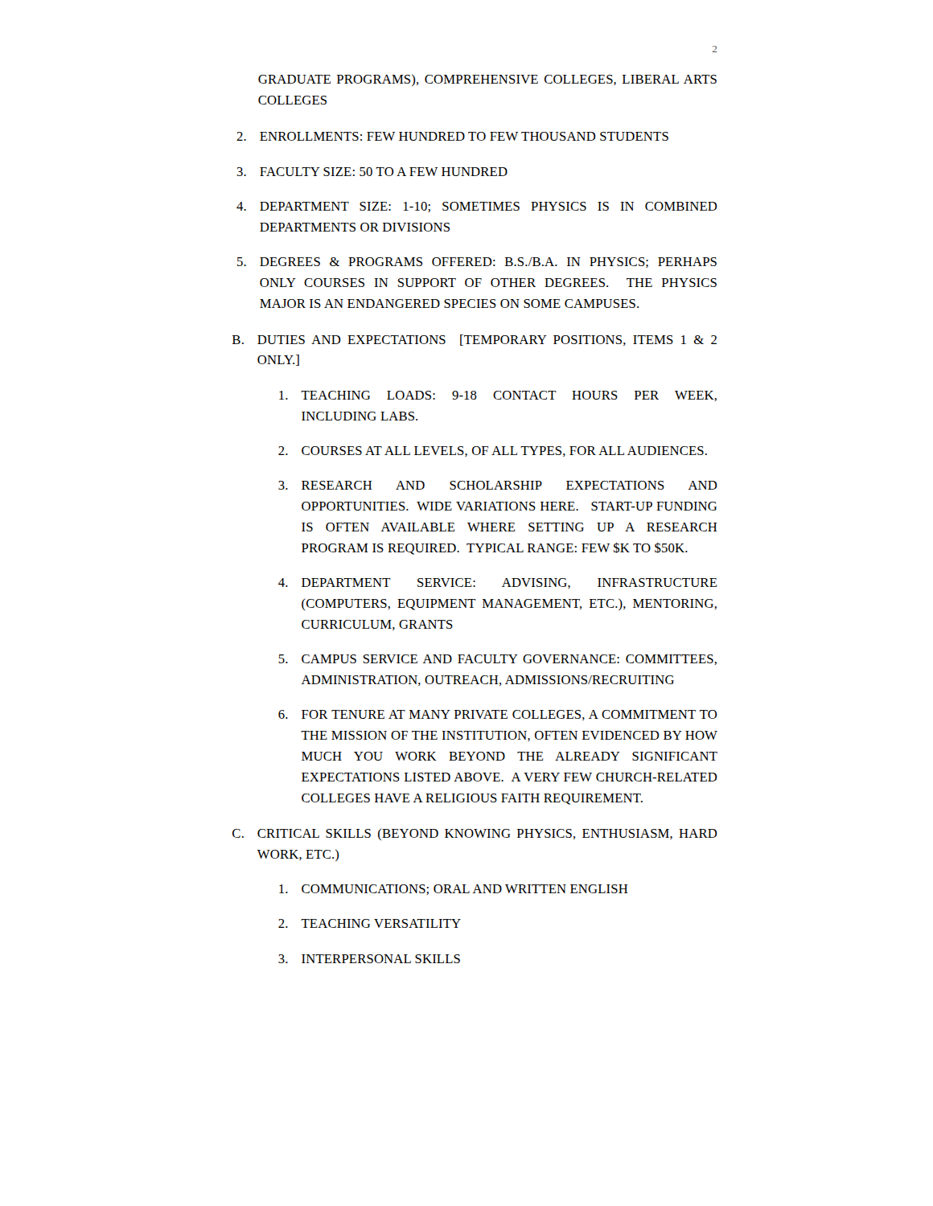2
Graduate programs), comprehensive colleges, liberal arts colleges
Enrollments: few hundred to few thousand students
Faculty size: 50 to a few hundred
Department size: 1-10; sometimes physics is in combined departments or divisions
Degrees & programs offered: B.S./B.A. in physics; perhaps only courses in support of other degrees. The physics major is an endangered species on some campuses.
Duties and expectations [temporary positions, items 1 & 2 only.]
Teaching loads: 9-18 contact hours per week, including labs.
Courses at all levels, of all types, for all audiences.
Research and scholarship expectations and opportunities. Wide variations here. Start-up funding is often available where setting up a research program is required. Typical range: few $K to $50K.
Department service: advising, infrastructure (computers, equipment management, etc.), mentoring, curriculum, grants
Campus service and faculty governance: committees, administration, outreach, admissions/recruiting
For tenure at many private colleges, a commitment to the mission of the institution, often evidenced by how much you work beyond the already significant expectations listed above. A very few church-related colleges have a religious faith requirement.
Critical skills (beyond knowing physics, enthusiasm, hard work, etc.)
Communications; oral and written English
Teaching versatility
Interpersonal skills